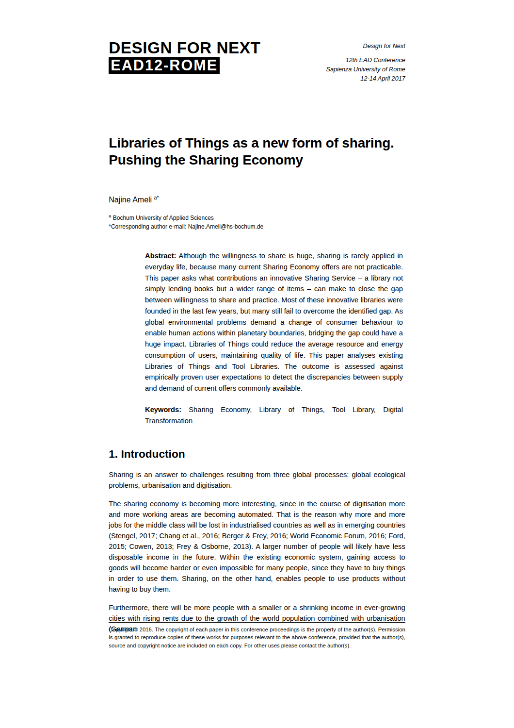DESIGN FOR NEXT EAD12-ROME
Design for Next
12th EAD Conference
Sapienza University of Rome
12-14 April 2017
Libraries of Things as a new form of sharing.
Pushing the Sharing Economy
Najine Ameli a*
a Bochum University of Applied Sciences
*Corresponding author e-mail: Najine.Ameli@hs-bochum.de
Abstract: Although the willingness to share is huge, sharing is rarely applied in everyday life, because many current Sharing Economy offers are not practicable. This paper asks what contributions an innovative Sharing Service – a library not simply lending books but a wider range of items – can make to close the gap between willingness to share and practice. Most of these innovative libraries were founded in the last few years, but many still fail to overcome the identified gap. As global environmental problems demand a change of consumer behaviour to enable human actions within planetary boundaries, bridging the gap could have a huge impact. Libraries of Things could reduce the average resource and energy consumption of users, maintaining quality of life. This paper analyses existing Libraries of Things and Tool Libraries. The outcome is assessed against empirically proven user expectations to detect the discrepancies between supply and demand of current offers commonly available.
Keywords: Sharing Economy, Library of Things, Tool Library, Digital Transformation
1. Introduction
Sharing is an answer to challenges resulting from three global processes: global ecological problems, urbanisation and digitisation.
The sharing economy is becoming more interesting, since in the course of digitisation more and more working areas are becoming automated. That is the reason why more and more jobs for the middle class will be lost in industrialised countries as well as in emerging countries (Stengel, 2017; Chang et al., 2016; Berger & Frey, 2016; World Economic Forum, 2016; Ford, 2015; Cowen, 2013; Frey & Osborne, 2013). A larger number of people will likely have less disposable income in the future. Within the existing economic system, gaining access to goods will become harder or even impossible for many people, since they have to buy things in order to use them. Sharing, on the other hand, enables people to use products without having to buy them.
Furthermore, there will be more people with a smaller or a shrinking income in ever-growing cities with rising rents due to the growth of the world population combined with urbanisation (German
Copyright © 2016. The copyright of each paper in this conference proceedings is the property of the author(s). Permission is granted to reproduce copies of these works for purposes relevant to the above conference, provided that the author(s), source and copyright notice are included on each copy. For other uses please contact the author(s).